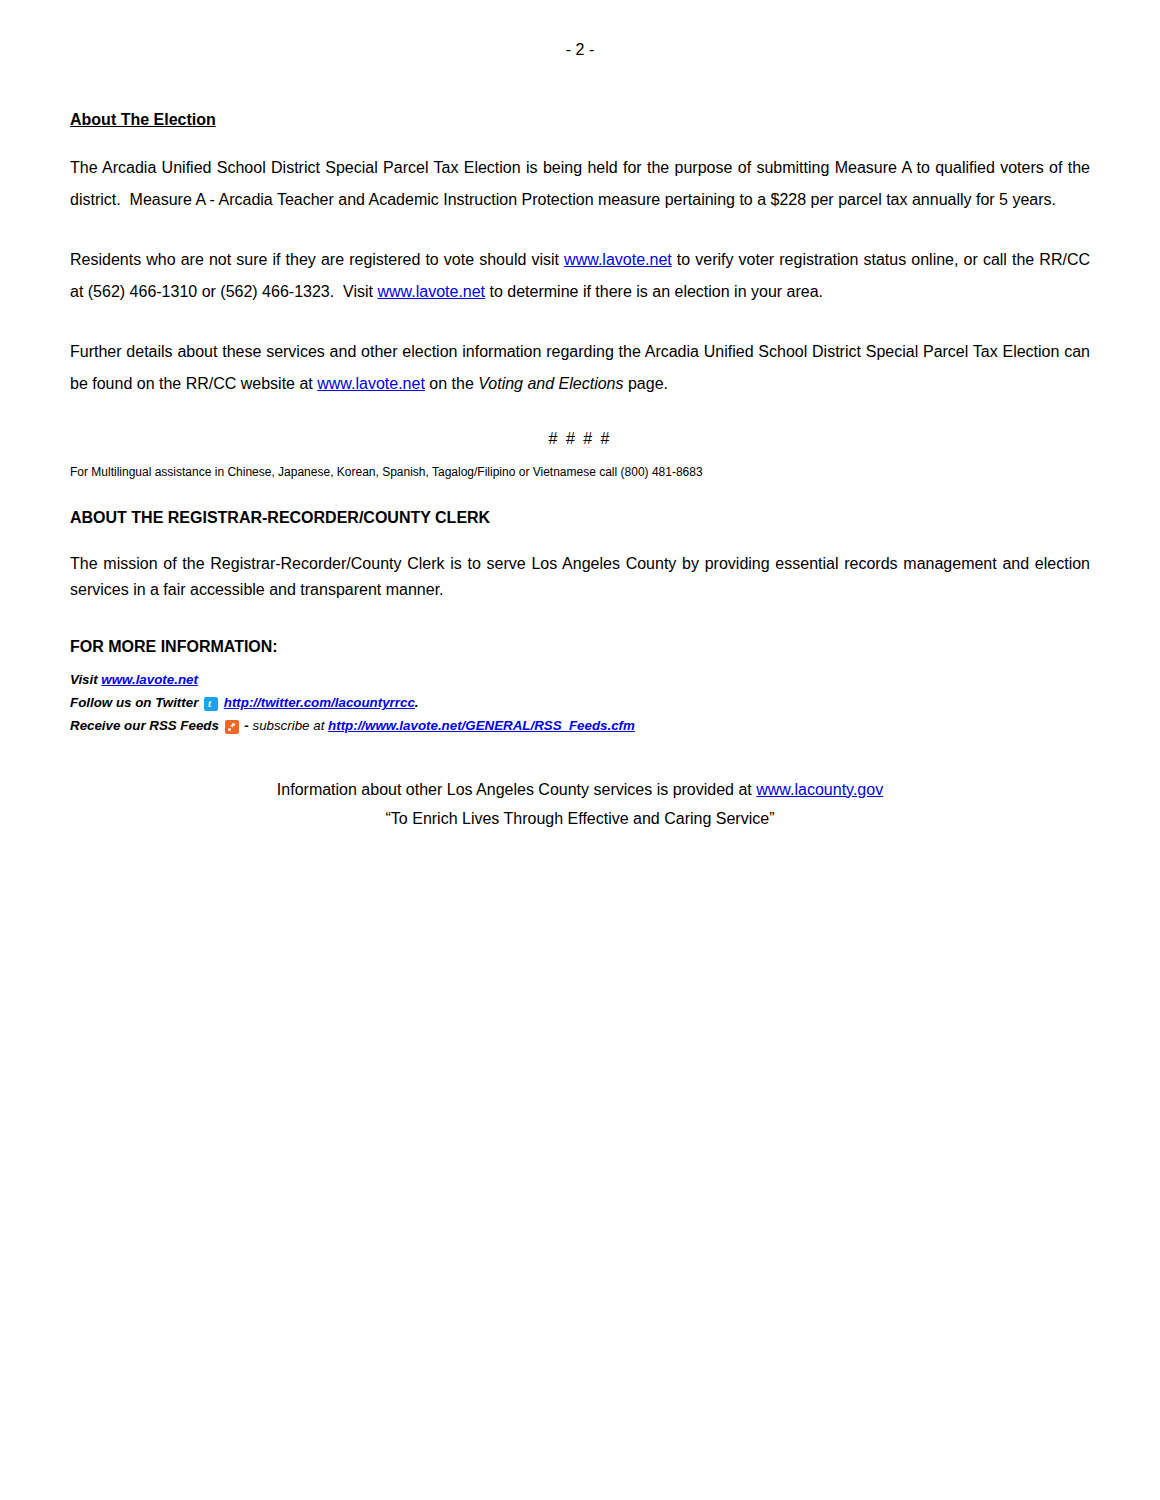- 2 -
About The Election
The Arcadia Unified School District Special Parcel Tax Election is being held for the purpose of submitting Measure A to qualified voters of the district. Measure A - Arcadia Teacher and Academic Instruction Protection measure pertaining to a $228 per parcel tax annually for 5 years.
Residents who are not sure if they are registered to vote should visit www.lavote.net to verify voter registration status online, or call the RR/CC at (562) 466-1310 or (562) 466-1323. Visit www.lavote.net to determine if there is an election in your area.
Further details about these services and other election information regarding the Arcadia Unified School District Special Parcel Tax Election can be found on the RR/CC website at www.lavote.net on the Voting and Elections page.
# # # #
For Multilingual assistance in Chinese, Japanese, Korean, Spanish, Tagalog/Filipino or Vietnamese call (800) 481-8683
ABOUT THE REGISTRAR-RECORDER/COUNTY CLERK
The mission of the Registrar-Recorder/County Clerk is to serve Los Angeles County by providing essential records management and election services in a fair accessible and transparent manner.
FOR MORE INFORMATION:
Visit www.lavote.net
Follow us on Twitter http://twitter.com/lacountyrrcc.
Receive our RSS Feeds - subscribe at http://www.lavote.net/GENERAL/RSS_Feeds.cfm
Information about other Los Angeles County services is provided at www.lacounty.gov
“To Enrich Lives Through Effective and Caring Service”